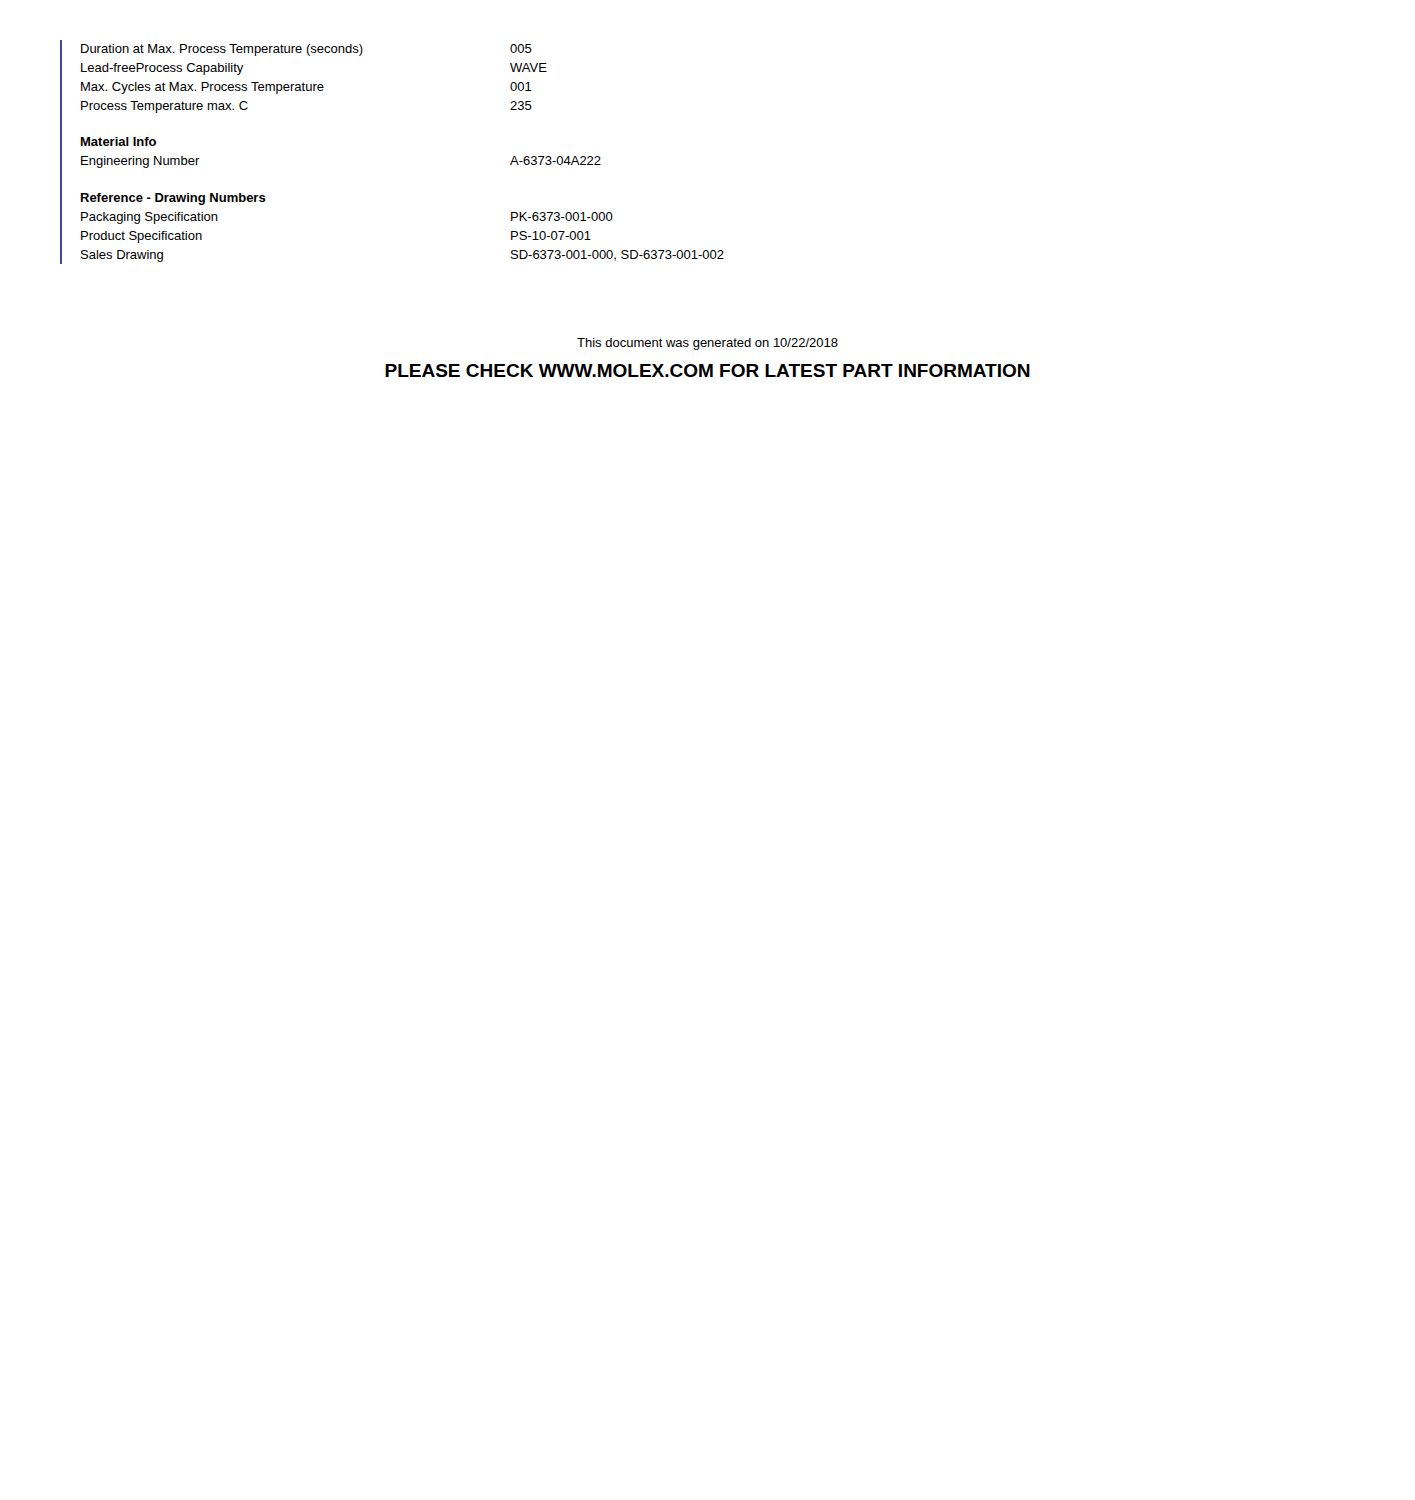| Duration at Max. Process Temperature (seconds) | 005 |
| Lead-freeProcess Capability | WAVE |
| Max. Cycles at Max. Process Temperature | 001 |
| Process Temperature max. C | 235 |
| Material Info | |
| Engineering Number | A-6373-04A222 |
| Reference - Drawing Numbers | |
| Packaging Specification | PK-6373-001-000 |
| Product Specification | PS-10-07-001 |
| Sales Drawing | SD-6373-001-000, SD-6373-001-002 |
This document was generated on 10/22/2018
PLEASE CHECK WWW.MOLEX.COM FOR LATEST PART INFORMATION